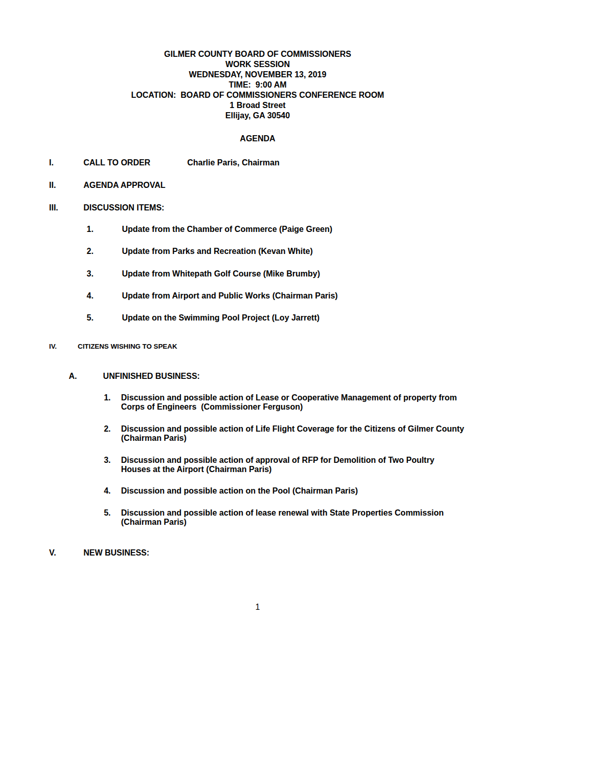GILMER COUNTY BOARD OF COMMISSIONERS
WORK SESSION
WEDNESDAY, NOVEMBER 13, 2019
TIME: 9:00 AM
LOCATION: BOARD OF COMMISSIONERS CONFERENCE ROOM
1 Broad Street
Ellijay, GA 30540
AGENDA
I. CALL TO ORDER Charlie Paris, Chairman
II. AGENDA APPROVAL
III. DISCUSSION ITEMS:
1. Update from the Chamber of Commerce (Paige Green)
2. Update from Parks and Recreation (Kevan White)
3. Update from Whitepath Golf Course (Mike Brumby)
4. Update from Airport and Public Works (Chairman Paris)
5. Update on the Swimming Pool Project (Loy Jarrett)
IV. CITIZENS WISHING TO SPEAK
A. UNFINISHED BUSINESS:
1. Discussion and possible action of Lease or Cooperative Management of property from Corps of Engineers (Commissioner Ferguson)
2. Discussion and possible action of Life Flight Coverage for the Citizens of Gilmer County (Chairman Paris)
3. Discussion and possible action of approval of RFP for Demolition of Two Poultry Houses at the Airport (Chairman Paris)
4. Discussion and possible action on the Pool (Chairman Paris)
5. Discussion and possible action of lease renewal with State Properties Commission
(Chairman Paris)
V. NEW BUSINESS:
1